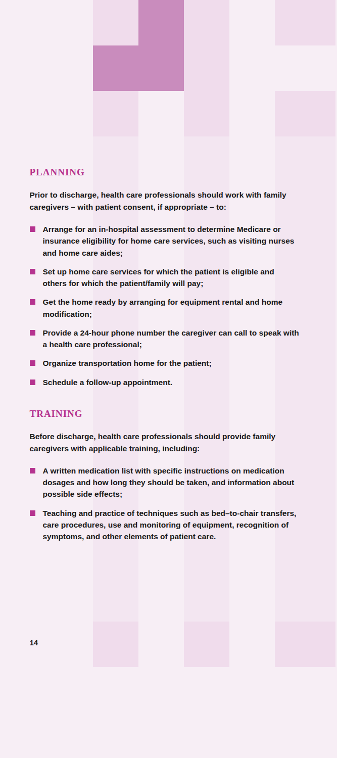PLANNING
Prior to discharge, health care professionals should work with family caregivers – with patient consent, if appropriate – to:
Arrange for an in-hospital assessment to determine Medicare or insurance eligibility for home care services, such as visiting nurses and home care aides;
Set up home care services for which the patient is eligible and others for which the patient/family will pay;
Get the home ready by arranging for equipment rental and home modification;
Provide a 24-hour phone number the caregiver can call to speak with a health care professional;
Organize transportation home for the patient;
Schedule a follow-up appointment.
TRAINING
Before discharge, health care professionals should provide family caregivers with applicable training, including:
A written medication list with specific instructions on medication dosages and how long they should be taken, and information about possible side effects;
Teaching and practice of techniques such as bed–to-chair transfers, care procedures, use and monitoring of equipment, recognition of symptoms, and other elements of patient care.
14